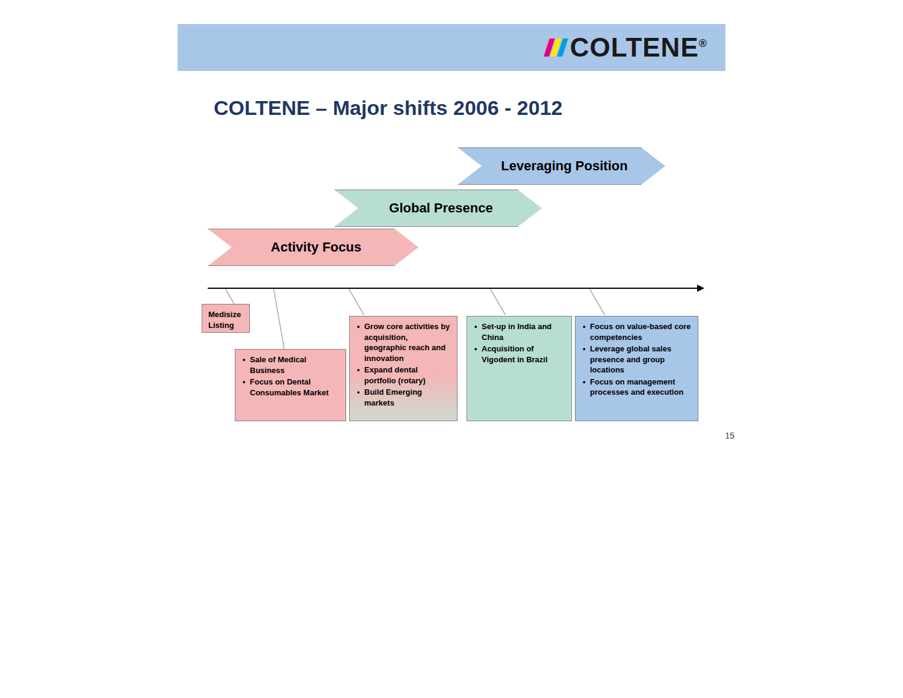COLTENE®
COLTENE – Major shifts 2006 - 2012
Leveraging Position
Global Presence
Activity Focus
Medisize Listing
Sale of Medical Business
Focus on Dental Consumables Market
Grow core activities by acquisition, geographic reach and innovation
Expand dental portfolio (rotary)
Build Emerging markets
Set-up in India and China
Acquisition of Vigodent in Brazil
Focus on value-based core competencies
Leverage global sales presence and group locations
Focus on management processes and execution
15